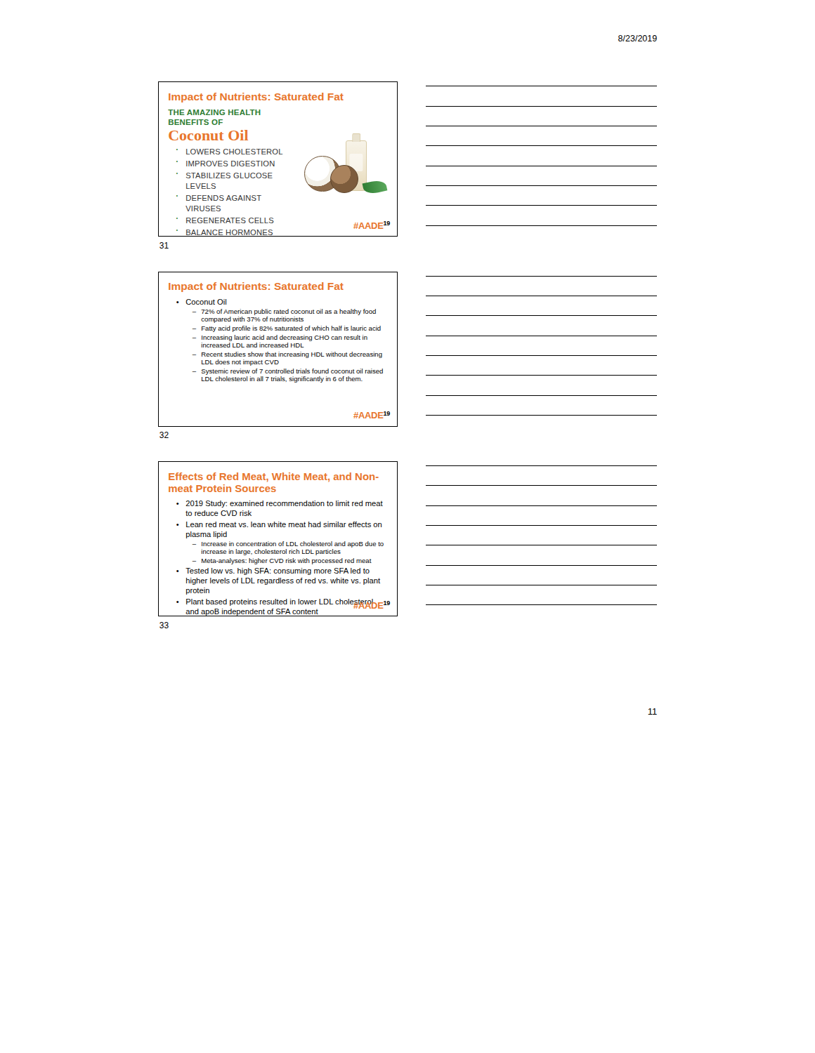8/23/2019
Impact of Nutrients: Saturated Fat
The Amazing Health Benefits of
Coconut Oil
Lowers cholesterol
Improves digestion
Stabilizes glucose levels
Defends against viruses
Regenerates cells
Balance hormones
Increase thyroid production
Increase metabolism
Fights infections
Staves off memory loss
#AADE 19
31
Impact of Nutrients: Saturated Fat
Coconut Oil
72% of American public rated coconut oil as a healthy food compared with 37% of nutritionists
Fatty acid profile is 82% saturated of which half is lauric acid
Increasing lauric acid and decreasing CHO can result in increased LDL and increased HDL
Recent studies show that increasing HDL without decreasing LDL does not impact CVD
Systemic review of 7 controlled trials found coconut oil raised LDL cholesterol in all 7 trials, significantly in 6 of them.
#AADE 19
32
Effects of Red Meat, White Meat, and Non-meat Protein Sources
2019 Study: examined recommendation to limit red meat to reduce CVD risk
Lean red meat vs. lean white meat had similar effects on plasma lipid
Increase in concentration of LDL cholesterol and apoB due to increase in large, cholesterol rich LDL particles
Meta-analyses: higher CVD risk with processed red meat
Tested low vs. high SFA: consuming more SFA led to higher levels of LDL regardless of red vs. white vs. plant protein
Plant based proteins resulted in lower LDL cholesterol and apoB independent of SFA content
#AADE 19
33
11